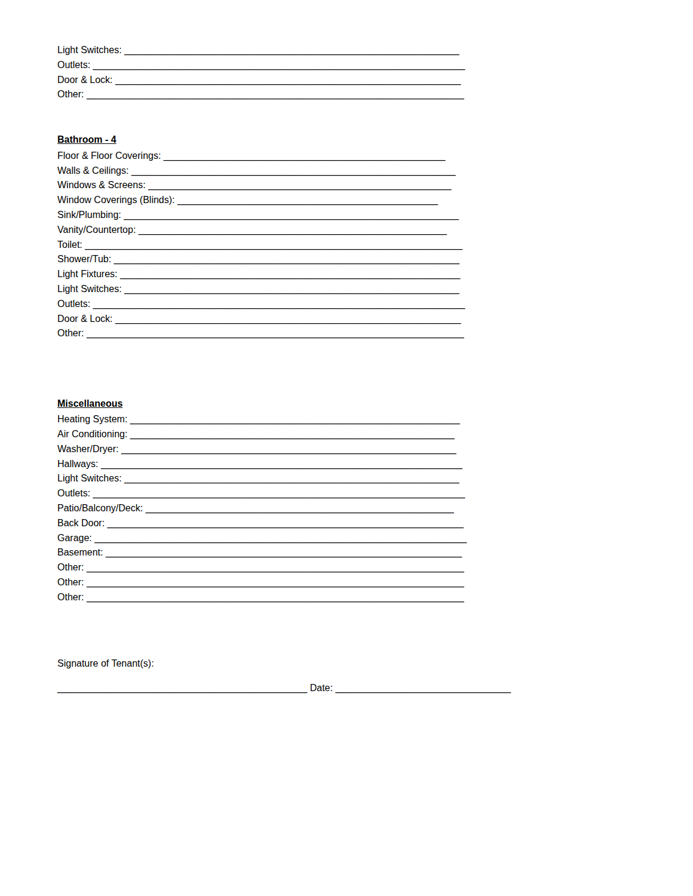Light Switches: _______________________________________________________________
Outlets: ______________________________________________________________________
Door & Lock: _________________________________________________________________
Other: _______________________________________________________________________
Bathroom - 4
Floor & Floor Coverings: _____________________________________________________
Walls & Ceilings: _____________________________________________________________
Windows & Screens: _________________________________________________________
Window Coverings (Blinds): _________________________________________________
Sink/Plumbing: _______________________________________________________________
Vanity/Countertop: __________________________________________________________
Toilet: _______________________________________________________________________
Shower/Tub: _________________________________________________________________
Light Fixtures: ________________________________________________________________
Light Switches: _______________________________________________________________
Outlets: ______________________________________________________________________
Door & Lock: _________________________________________________________________
Other: _______________________________________________________________________
Miscellaneous
Heating System: ______________________________________________________________
Air Conditioning: _____________________________________________________________
Washer/Dryer: _______________________________________________________________
Hallways: ____________________________________________________________________
Light Switches: _______________________________________________________________
Outlets: ______________________________________________________________________
Patio/Balcony/Deck: __________________________________________________________
Back Door: ___________________________________________________________________
Garage: ______________________________________________________________________
Basement: ___________________________________________________________________
Other: _______________________________________________________________________
Other: _______________________________________________________________________
Other: _______________________________________________________________________
Signature of Tenant(s):
_______________________________________________ Date: _________________________________